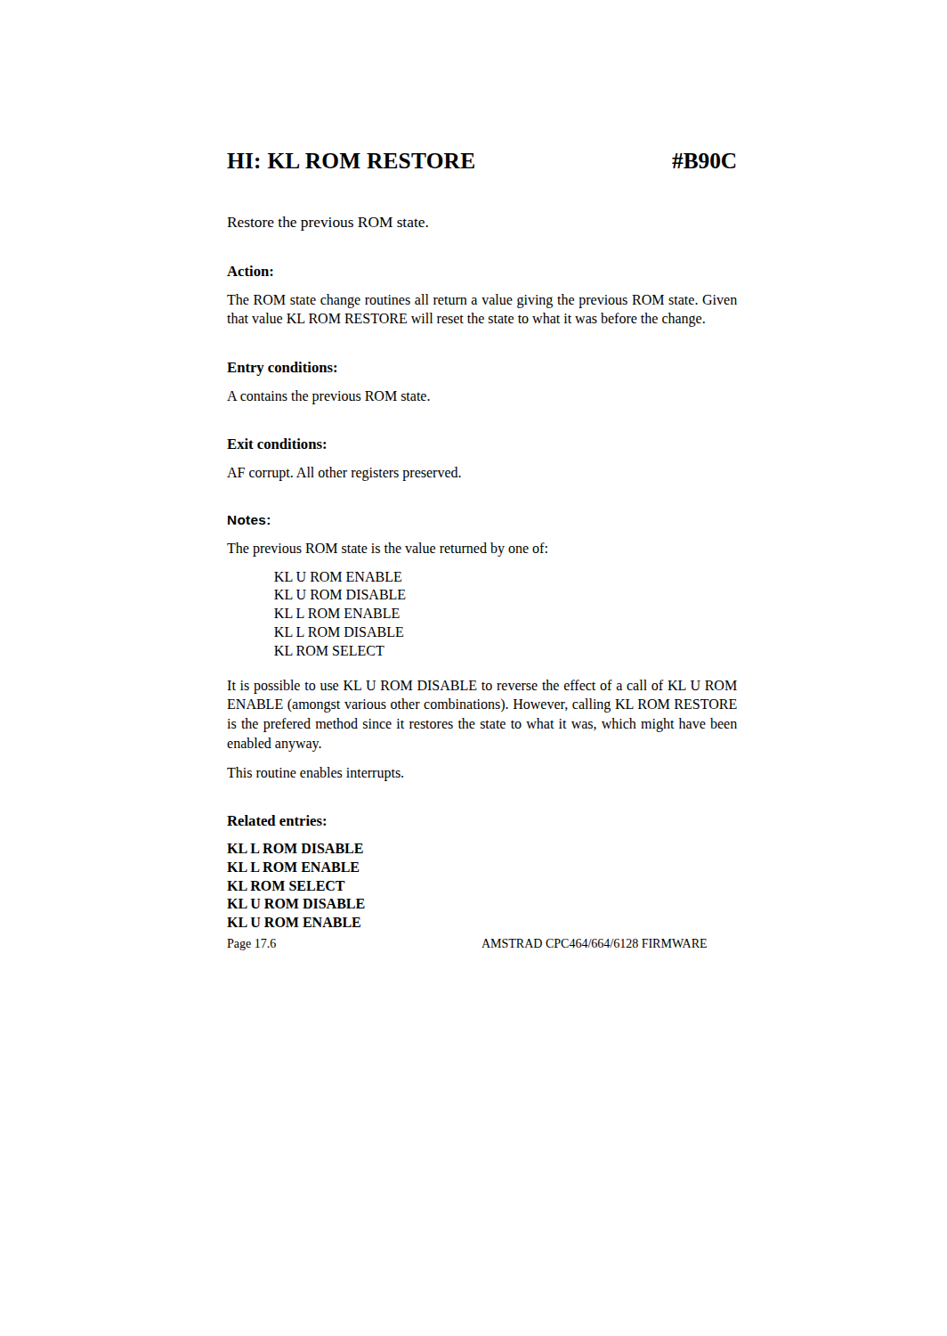HI: KL ROM RESTORE #B90C
Restore the previous ROM state.
Action:
The ROM state change routines all return a value giving the previous ROM state. Given that value KL ROM RESTORE will reset the state to what it was before the change.
Entry conditions:
A contains the previous ROM state.
Exit conditions:
AF corrupt. All other registers preserved.
Notes:
The previous ROM state is the value returned by one of:
KL U ROM ENABLE
KL U ROM DISABLE
KL L ROM ENABLE
KL L ROM DISABLE
KL ROM SELECT
It is possible to use KL U ROM DISABLE to reverse the effect of a call of KL U ROM ENABLE (amongst various other combinations). However, calling KL ROM RESTORE is the prefered method since it restores the state to what it was, which might have been enabled anyway.
This routine enables interrupts.
Related entries:
KL L ROM DISABLE
KL L ROM ENABLE
KL ROM SELECT
KL U ROM DISABLE
KL U ROM ENABLE
Page 17.6 AMSTRAD CPC464/664/6128 FIRMWARE